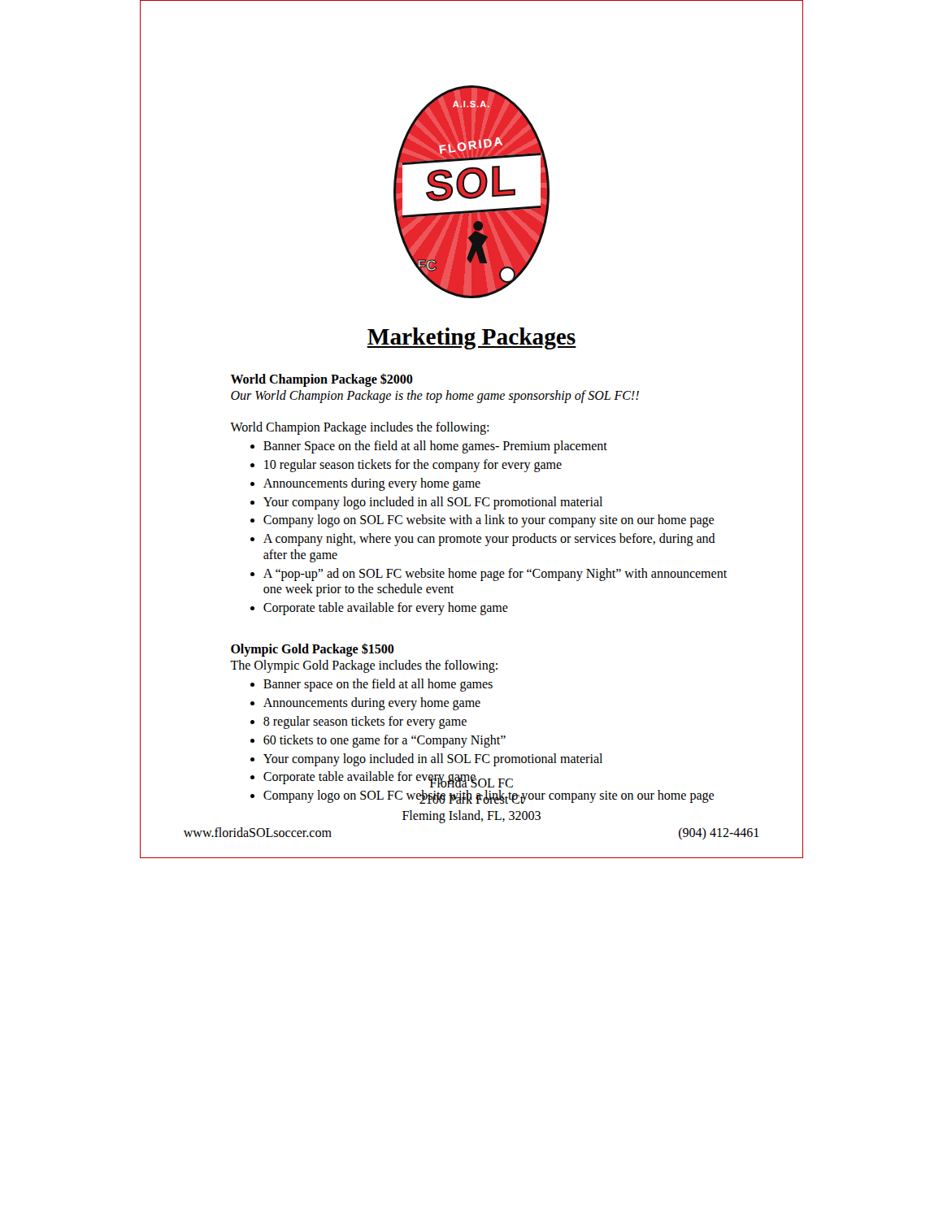A.I.S.A.
FLORIDA
SOL
FC
Marketing Packages
World Champion Package $2000
Our World Champion Package is the top home game sponsorship of SOL FC!!
World Champion Package includes the following:
Banner Space on the field at all home games- Premium placement
10 regular season tickets for the company for every game
Announcements during every home game
Your company logo included in all SOL FC promotional material
Company logo on SOL FC website with a link to your company site on our home page
A company night, where you can promote your products or services before, during and after the game
A “pop-up” ad on SOL FC website home page for “Company Night” with announcement one week prior to the schedule event
Corporate table available for every home game
Olympic Gold Package $1500
The Olympic Gold Package includes the following:
Banner space on the field at all home games
Announcements during every home game
8 regular season tickets for every game
60 tickets to one game for a “Company Night”
Your company logo included in all SOL FC promotional material
Corporate table available for every game
Company logo on SOL FC website with a link to your company site on our home page
Florida SOL FC
2100 Park Forest Ct
Fleming Island, FL, 32003
www.floridaSOLsoccer.com
(904) 412-4461